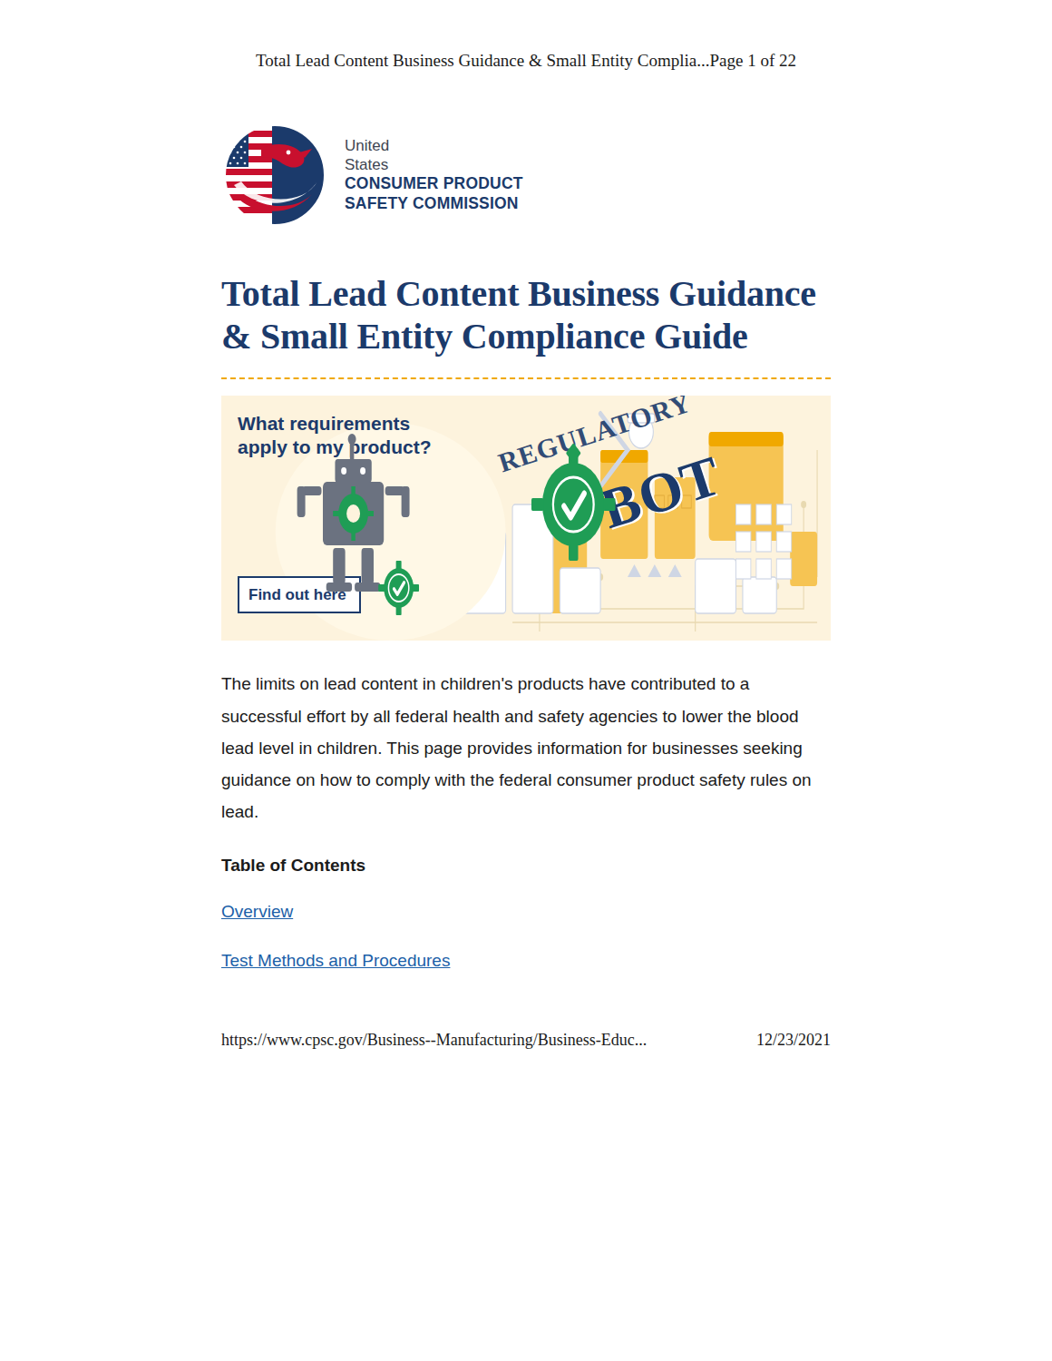Total Lead Content Business Guidance & Small Entity Complia...Page 1 of 22
United
States
CONSUMER PRODUCT
SAFETY COMMISSION
Total Lead Content Business Guidance & Small Entity Compliance Guide
What requirements
apply to my product?
REGULATORY
BOT
Find out here
The limits on lead content in children's products have contributed to a successful effort by all federal health and safety agencies to lower the blood lead level in children. This page provides information for businesses seeking guidance on how to comply with the federal consumer product safety rules on lead.
Table of Contents
Overview
Test Methods and Procedures
https://www.cpsc.gov/Business--Manufacturing/Business-Educ... 12/23/2021